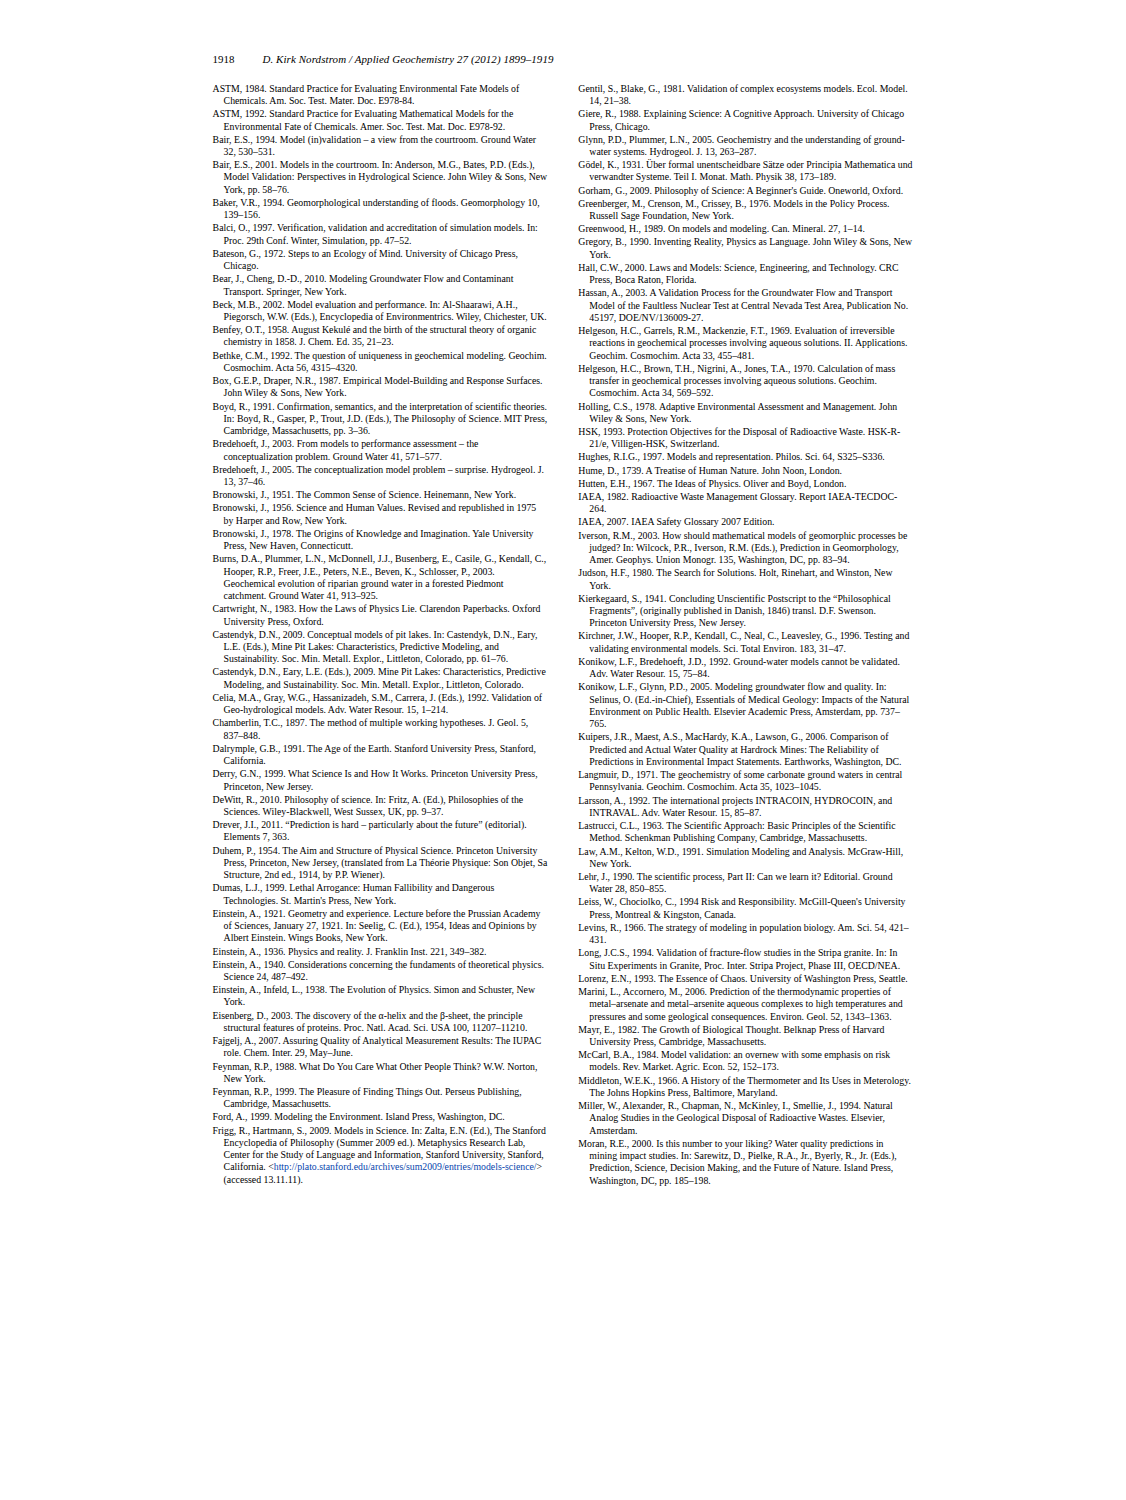1918 D. Kirk Nordstrom / Applied Geochemistry 27 (2012) 1899–1919
ASTM, 1984. Standard Practice for Evaluating Environmental Fate Models of Chemicals. Am. Soc. Test. Mater. Doc. E978-84.
ASTM, 1992. Standard Practice for Evaluating Mathematical Models for the Environmental Fate of Chemicals. Amer. Soc. Test. Mat. Doc. E978-92.
Bair, E.S., 1994. Model (in)validation – a view from the courtroom. Ground Water 32, 530–531.
Bair, E.S., 2001. Models in the courtroom. In: Anderson, M.G., Bates, P.D. (Eds.), Model Validation: Perspectives in Hydrological Science. John Wiley & Sons, New York, pp. 58–76.
Baker, V.R., 1994. Geomorphological understanding of floods. Geomorphology 10, 139–156.
Balci, O., 1997. Verification, validation and accreditation of simulation models. In: Proc. 29th Conf. Winter, Simulation, pp. 47–52.
Bateson, G., 1972. Steps to an Ecology of Mind. University of Chicago Press, Chicago.
Bear, J., Cheng, D.-D., 2010. Modeling Groundwater Flow and Contaminant Transport. Springer, New York.
Beck, M.B., 2002. Model evaluation and performance. In: Al-Shaarawi, A.H., Piegorsch, W.W. (Eds.), Encyclopedia of Environmentrics. Wiley, Chichester, UK.
Benfey, O.T., 1958. August Kekulé and the birth of the structural theory of organic chemistry in 1858. J. Chem. Ed. 35, 21–23.
Bethke, C.M., 1992. The question of uniqueness in geochemical modeling. Geochim. Cosmochim. Acta 56, 4315–4320.
Box, G.E.P., Draper, N.R., 1987. Empirical Model-Building and Response Surfaces. John Wiley & Sons, New York.
Boyd, R., 1991. Confirmation, semantics, and the interpretation of scientific theories. In: Boyd, R., Gasper, P., Trout, J.D. (Eds.), The Philosophy of Science. MIT Press, Cambridge, Massachusetts, pp. 3–36.
Bredehoeft, J., 2003. From models to performance assessment – the conceptualization problem. Ground Water 41, 571–577.
Bredehoeft, J., 2005. The conceptualization model problem – surprise. Hydrogeol. J. 13, 37–46.
Bronowski, J., 1951. The Common Sense of Science. Heinemann, New York.
Bronowski, J., 1956. Science and Human Values. Revised and republished in 1975 by Harper and Row, New York.
Bronowski, J., 1978. The Origins of Knowledge and Imagination. Yale University Press, New Haven, Connecticutt.
Burns, D.A., Plummer, L.N., McDonnell, J.J., Busenberg, E., Casile, G., Kendall, C., Hooper, R.P., Freer, J.E., Peters, N.E., Beven, K., Schlosser, P., 2003. Geochemical evolution of riparian ground water in a forested Piedmont catchment. Ground Water 41, 913–925.
Cartwright, N., 1983. How the Laws of Physics Lie. Clarendon Paperbacks. Oxford University Press, Oxford.
Castendyk, D.N., 2009. Conceptual models of pit lakes. In: Castendyk, D.N., Eary, L.E. (Eds.), Mine Pit Lakes: Characteristics, Predictive Modeling, and Sustainability. Soc. Min. Metall. Explor., Littleton, Colorado, pp. 61–76.
Castendyk, D.N., Eary, L.E. (Eds.), 2009. Mine Pit Lakes: Characteristics, Predictive Modeling, and Sustainability. Soc. Min. Metall. Explor., Littleton, Colorado.
Celia, M.A., Gray, W.G., Hassanizadeh, S.M., Carrera, J. (Eds.), 1992. Validation of Geo-hydrological models. Adv. Water Resour. 15, 1–214.
Chamberlin, T.C., 1897. The method of multiple working hypotheses. J. Geol. 5, 837–848.
Dalrymple, G.B., 1991. The Age of the Earth. Stanford University Press, Stanford, California.
Derry, G.N., 1999. What Science Is and How It Works. Princeton University Press, Princeton, New Jersey.
DeWitt, R., 2010. Philosophy of science. In: Fritz, A. (Ed.), Philosophies of the Sciences. Wiley-Blackwell, West Sussex, UK, pp. 9–37.
Drever, J.I., 2011. “Prediction is hard – particularly about the future” (editorial). Elements 7, 363.
Duhem, P., 1954. The Aim and Structure of Physical Science. Princeton University Press, Princeton, New Jersey, (translated from La Théorie Physique: Son Objet, Sa Structure, 2nd ed., 1914, by P.P. Wiener).
Dumas, L.J., 1999. Lethal Arrogance: Human Fallibility and Dangerous Technologies. St. Martin's Press, New York.
Einstein, A., 1921. Geometry and experience. Lecture before the Prussian Academy of Sciences, January 27, 1921. In: Seelig, C. (Ed.), 1954, Ideas and Opinions by Albert Einstein. Wings Books, New York.
Einstein, A., 1936. Physics and reality. J. Franklin Inst. 221, 349–382.
Einstein, A., 1940. Considerations concerning the fundaments of theoretical physics. Science 24, 487–492.
Einstein, A., Infeld, L., 1938. The Evolution of Physics. Simon and Schuster, New York.
Eisenberg, D., 2003. The discovery of the α-helix and the β-sheet, the principle structural features of proteins. Proc. Natl. Acad. Sci. USA 100, 11207–11210.
Fajgelj, A., 2007. Assuring Quality of Analytical Measurement Results: The IUPAC role. Chem. Inter. 29, May–June.
Feynman, R.P., 1988. What Do You Care What Other People Think? W.W. Norton, New York.
Feynman, R.P., 1999. The Pleasure of Finding Things Out. Perseus Publishing, Cambridge, Massachusetts.
Ford, A., 1999. Modeling the Environment. Island Press, Washington, DC.
Frigg, R., Hartmann, S., 2009. Models in Science. In: Zalta, E.N. (Ed.), The Stanford Encyclopedia of Philosophy (Summer 2009 ed.). Metaphysics Research Lab, Center for the Study of Language and Information, Stanford University, Stanford, California. <http://plato.stanford.edu/archives/sum2009/entries/models-science/> (accessed 13.11.11).
Gentil, S., Blake, G., 1981. Validation of complex ecosystems models. Ecol. Model. 14, 21–38.
Giere, R., 1988. Explaining Science: A Cognitive Approach. University of Chicago Press, Chicago.
Glynn, P.D., Plummer, L.N., 2005. Geochemistry and the understanding of ground-water systems. Hydrogeol. J. 13, 263–287.
Gödel, K., 1931. Über formal unentscheidbare Sätze oder Principia Mathematica und verwandter Systeme. Teil I. Monat. Math. Physik 38, 173–189.
Gorham, G., 2009. Philosophy of Science: A Beginner's Guide. Oneworld, Oxford.
Greenberger, M., Crenson, M., Crissey, B., 1976. Models in the Policy Process. Russell Sage Foundation, New York.
Greenwood, H., 1989. On models and modeling. Can. Mineral. 27, 1–14.
Gregory, B., 1990. Inventing Reality, Physics as Language. John Wiley & Sons, New York.
Hall, C.W., 2000. Laws and Models: Science, Engineering, and Technology. CRC Press, Boca Raton, Florida.
Hassan, A., 2003. A Validation Process for the Groundwater Flow and Transport Model of the Faultless Nuclear Test at Central Nevada Test Area, Publication No. 45197, DOE/NV/136009-27.
Helgeson, H.C., Garrels, R.M., Mackenzie, F.T., 1969. Evaluation of irreversible reactions in geochemical processes involving aqueous solutions. II. Applications. Geochim. Cosmochim. Acta 33, 455–481.
Helgeson, H.C., Brown, T.H., Nigrini, A., Jones, T.A., 1970. Calculation of mass transfer in geochemical processes involving aqueous solutions. Geochim. Cosmochim. Acta 34, 569–592.
Holling, C.S., 1978. Adaptive Environmental Assessment and Management. John Wiley & Sons, New York.
HSK, 1993. Protection Objectives for the Disposal of Radioactive Waste. HSK-R-21/e, Villigen-HSK, Switzerland.
Hughes, R.I.G., 1997. Models and representation. Philos. Sci. 64, S325–S336.
Hume, D., 1739. A Treatise of Human Nature. John Noon, London.
Hutten, E.H., 1967. The Ideas of Physics. Oliver and Boyd, London.
IAEA, 1982. Radioactive Waste Management Glossary. Report IAEA-TECDOC-264.
IAEA, 2007. IAEA Safety Glossary 2007 Edition.
Iverson, R.M., 2003. How should mathematical models of geomorphic processes be judged? In: Wilcock, P.R., Iverson, R.M. (Eds.), Prediction in Geomorphology, Amer. Geophys. Union Monogr. 135, Washington, DC, pp. 83–94.
Judson, H.F., 1980. The Search for Solutions. Holt, Rinehart, and Winston, New York.
Kierkegaard, S., 1941. Concluding Unscientific Postscript to the “Philosophical Fragments”, (originally published in Danish, 1846) transl. D.F. Swenson. Princeton University Press, New Jersey.
Kirchner, J.W., Hooper, R.P., Kendall, C., Neal, C., Leavesley, G., 1996. Testing and validating environmental models. Sci. Total Environ. 183, 31–47.
Konikow, L.F., Bredehoeft, J.D., 1992. Ground-water models cannot be validated. Adv. Water Resour. 15, 75–84.
Konikow, L.F., Glynn, P.D., 2005. Modeling groundwater flow and quality. In: Selinus, O. (Ed.-in-Chief), Essentials of Medical Geology: Impacts of the Natural Environment on Public Health. Elsevier Academic Press, Amsterdam, pp. 737–765.
Kuipers, J.R., Maest, A.S., MacHardy, K.A., Lawson, G., 2006. Comparison of Predicted and Actual Water Quality at Hardrock Mines: The Reliability of Predictions in Environmental Impact Statements. Earthworks, Washington, DC.
Langmuir, D., 1971. The geochemistry of some carbonate ground waters in central Pennsylvania. Geochim. Cosmochim. Acta 35, 1023–1045.
Larsson, A., 1992. The international projects INTRACOIN, HYDROCOIN, and INTRAVAL. Adv. Water Resour. 15, 85–87.
Lastrucci, C.L., 1963. The Scientific Approach: Basic Principles of the Scientific Method. Schenkman Publishing Company, Cambridge, Massachusetts.
Law, A.M., Kelton, W.D., 1991. Simulation Modeling and Analysis. McGraw-Hill, New York.
Lehr, J., 1990. The scientific process, Part II: Can we learn it? Editorial. Ground Water 28, 850–855.
Leiss, W., Chociolko, C., 1994 Risk and Responsibility. McGill-Queen's University Press, Montreal & Kingston, Canada.
Levins, R., 1966. The strategy of modeling in population biology. Am. Sci. 54, 421–431.
Long, J.C.S., 1994. Validation of fracture-flow studies in the Stripa granite. In: In Situ Experiments in Granite, Proc. Inter. Stripa Project, Phase III, OECD/NEA.
Lorenz, E.N., 1993. The Essence of Chaos. University of Washington Press, Seattle.
Marini, L., Accornero, M., 2006. Prediction of the thermodynamic properties of metal–arsenate and metal–arsenite aqueous complexes to high temperatures and pressures and some geological consequences. Environ. Geol. 52, 1343–1363.
Mayr, E., 1982. The Growth of Biological Thought. Belknap Press of Harvard University Press, Cambridge, Massachusetts.
McCarl, B.A., 1984. Model validation: an overnew with some emphasis on risk models. Rev. Market. Agric. Econ. 52, 152–173.
Middleton, W.E.K., 1966. A History of the Thermometer and Its Uses in Meterology. The Johns Hopkins Press, Baltimore, Maryland.
Miller, W., Alexander, R., Chapman, N., McKinley, I., Smellie, J., 1994. Natural Analog Studies in the Geological Disposal of Radioactive Wastes. Elsevier, Amsterdam.
Moran, R.E., 2000. Is this number to your liking? Water quality predictions in mining impact studies. In: Sarewitz, D., Pielke, R.A., Jr., Byerly, R., Jr. (Eds.), Prediction, Science, Decision Making, and the Future of Nature. Island Press, Washington, DC, pp. 185–198.